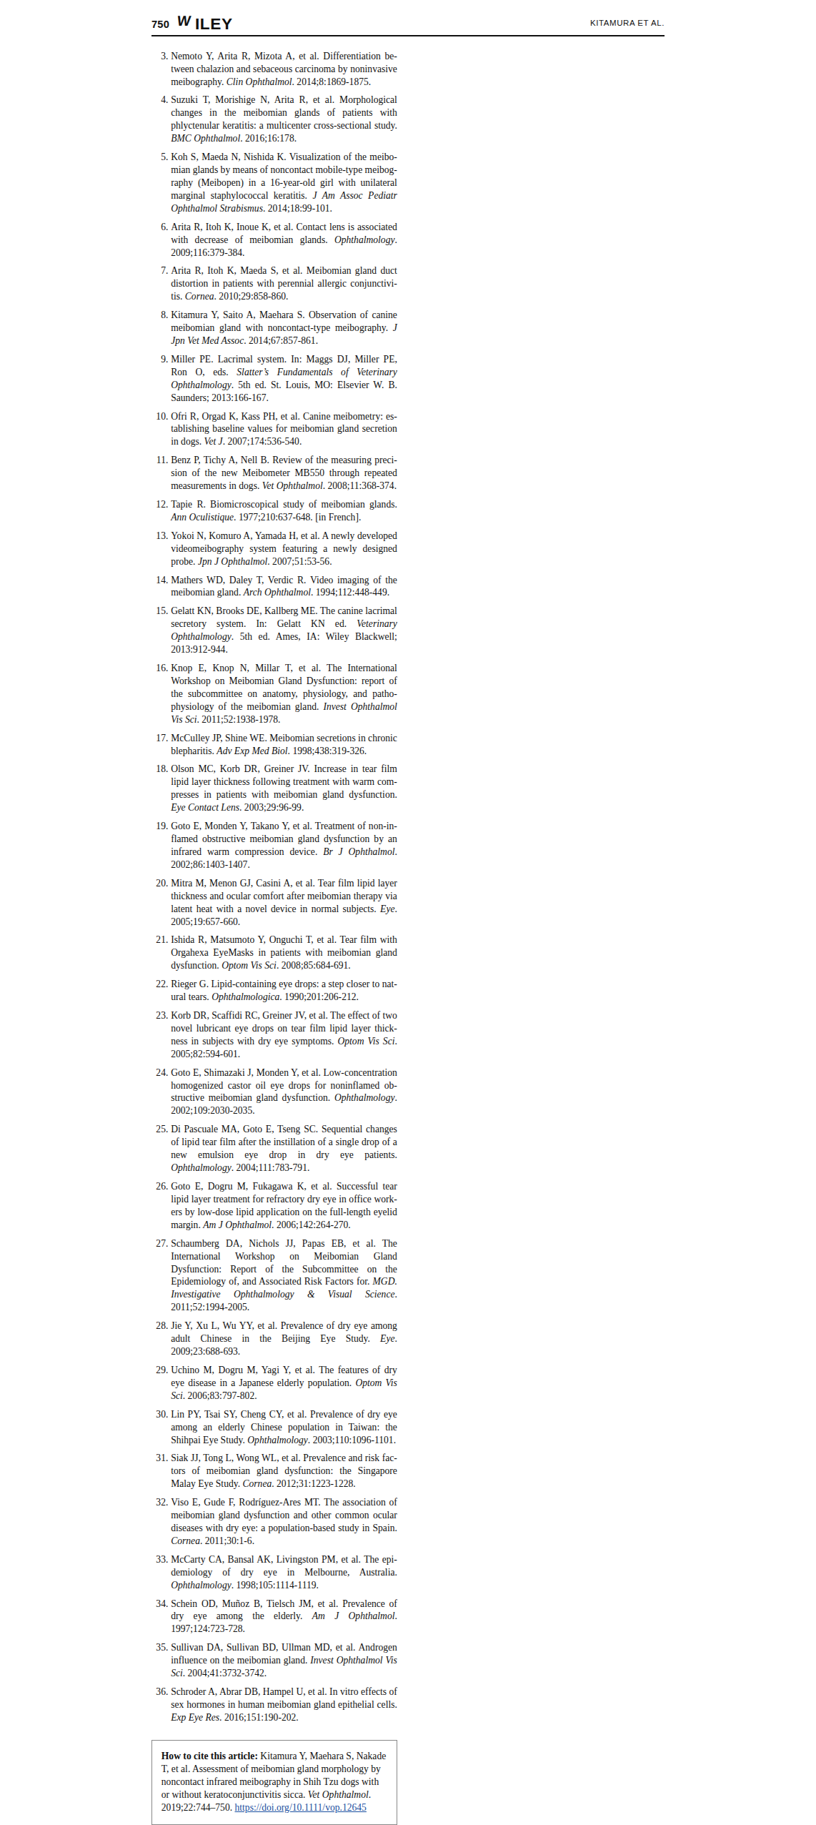750 ILEY
Kitamura et al.
Nemoto Y, Arita R, Mizota A, et al. Differentiation between chalazion and sebaceous carcinoma by noninvasive meibography. Clin Ophthalmol. 2014;8:1869-1875.
Suzuki T, Morishige N, Arita R, et al. Morphological changes in the meibomian glands of patients with phlyctenular keratitis: a multicenter cross-sectional study. BMC Ophthalmol. 2016;16:178.
Koh S, Maeda N, Nishida K. Visualization of the meibomian glands by means of noncontact mobile-type meibography (Meibopen) in a 16-year-old girl with unilateral marginal staphylococcal keratitis. J Am Assoc Pediatr Ophthalmol Strabismus. 2014;18:99-101.
Arita R, Itoh K, Inoue K, et al. Contact lens is associated with decrease of meibomian glands. Ophthalmology. 2009;116:379-384.
Arita R, Itoh K, Maeda S, et al. Meibomian gland duct distortion in patients with perennial allergic conjunctivitis. Cornea. 2010;29:858-860.
Kitamura Y, Saito A, Maehara S. Observation of canine meibomian gland with noncontact-type meibography. J Jpn Vet Med Assoc. 2014;67:857-861.
Miller PE. Lacrimal system. In: Maggs DJ, Miller PE, Ron O, eds. Slatter’s Fundamentals of Veterinary Ophthalmology. 5th ed. St. Louis, MO: Elsevier W. B. Saunders; 2013:166-167.
Ofri R, Orgad K, Kass PH, et al. Canine meibometry: establishing baseline values for meibomian gland secretion in dogs. Vet J. 2007;174:536-540.
Benz P, Tichy A, Nell B. Review of the measuring precision of the new Meibometer MB550 through repeated measurements in dogs. Vet Ophthalmol. 2008;11:368-374.
Tapie R. Biomicroscopical study of meibomian glands. Ann Oculistique. 1977;210:637-648. [in French].
Yokoi N, Komuro A, Yamada H, et al. A newly developed videomeibography system featuring a newly designed probe. Jpn J Ophthalmol. 2007;51:53-56.
Mathers WD, Daley T, Verdic R. Video imaging of the meibomian gland. Arch Ophthalmol. 1994;112:448-449.
Gelatt KN, Brooks DE, Kallberg ME. The canine lacrimal secretory system. In: Gelatt KN ed. Veterinary Ophthalmology. 5th ed. Ames, IA: Wiley Blackwell; 2013:912-944.
Knop E, Knop N, Millar T, et al. The International Workshop on Meibomian Gland Dysfunction: report of the subcommittee on anatomy, physiology, and pathophysiology of the meibomian gland. Invest Ophthalmol Vis Sci. 2011;52:1938-1978.
McCulley JP, Shine WE. Meibomian secretions in chronic blepharitis. Adv Exp Med Biol. 1998;438:319-326.
Olson MC, Korb DR, Greiner JV. Increase in tear film lipid layer thickness following treatment with warm compresses in patients with meibomian gland dysfunction. Eye Contact Lens. 2003;29:96-99.
Goto E, Monden Y, Takano Y, et al. Treatment of non-inflamed obstructive meibomian gland dysfunction by an infrared warm compression device. Br J Ophthalmol. 2002;86:1403-1407.
Mitra M, Menon GJ, Casini A, et al. Tear film lipid layer thickness and ocular comfort after meibomian therapy via latent heat with a novel device in normal subjects. Eye. 2005;19:657-660.
Ishida R, Matsumoto Y, Onguchi T, et al. Tear film with Orgahexa EyeMasks in patients with meibomian gland dysfunction. Optom Vis Sci. 2008;85:684-691.
Rieger G. Lipid-containing eye drops: a step closer to natural tears. Ophthalmologica. 1990;201:206-212.
Korb DR, Scaffidi RC, Greiner JV, et al. The effect of two novel lubricant eye drops on tear film lipid layer thickness in subjects with dry eye symptoms. Optom Vis Sci. 2005;82:594-601.
Goto E, Shimazaki J, Monden Y, et al. Low-concentration homogenized castor oil eye drops for noninflamed obstructive meibomian gland dysfunction. Ophthalmology. 2002;109:2030-2035.
Di Pascuale MA, Goto E, Tseng SC. Sequential changes of lipid tear film after the instillation of a single drop of a new emulsion eye drop in dry eye patients. Ophthalmology. 2004;111:783-791.
Goto E, Dogru M, Fukagawa K, et al. Successful tear lipid layer treatment for refractory dry eye in office workers by low-dose lipid application on the full-length eyelid margin. Am J Ophthalmol. 2006;142:264-270.
Schaumberg DA, Nichols JJ, Papas EB, et al. The International Workshop on Meibomian Gland Dysfunction: Report of the Subcommittee on the Epidemiology of, and Associated Risk Factors for. MGD. Investigative Ophthalmology & Visual Science. 2011;52:1994-2005.
Jie Y, Xu L, Wu YY, et al. Prevalence of dry eye among adult Chinese in the Beijing Eye Study. Eye. 2009;23:688-693.
Uchino M, Dogru M, Yagi Y, et al. The features of dry eye disease in a Japanese elderly population. Optom Vis Sci. 2006;83:797-802.
Lin PY, Tsai SY, Cheng CY, et al. Prevalence of dry eye among an elderly Chinese population in Taiwan: the Shihpai Eye Study. Ophthalmology. 2003;110:1096-1101.
Siak JJ, Tong L, Wong WL, et al. Prevalence and risk factors of meibomian gland dysfunction: the Singapore Malay Eye Study. Cornea. 2012;31:1223-1228.
Viso E, Gude F, Rodríguez-Ares MT. The association of meibomian gland dysfunction and other common ocular diseases with dry eye: a population-based study in Spain. Cornea. 2011;30:1-6.
McCarty CA, Bansal AK, Livingston PM, et al. The epidemiology of dry eye in Melbourne, Australia. Ophthalmology. 1998;105:1114-1119.
Schein OD, Muñoz B, Tielsch JM, et al. Prevalence of dry eye among the elderly. Am J Ophthalmol. 1997;124:723-728.
Sullivan DA, Sullivan BD, Ullman MD, et al. Androgen influence on the meibomian gland. Invest Ophthalmol Vis Sci. 2004;41:3732-3742.
Schroder A, Abrar DB, Hampel U, et al. In vitro effects of sex hormones in human meibomian gland epithelial cells. Exp Eye Res. 2016;151:190-202.
How to cite this article: Kitamura Y, Maehara S, Nakade T, et al. Assessment of meibomian gland morphology by noncontact infrared meibography in Shih Tzu dogs with or without keratoconjunctivitis sicca. Vet Ophthalmol. 2019;22:744–750. https://doi.org/10.1111/vop.12645